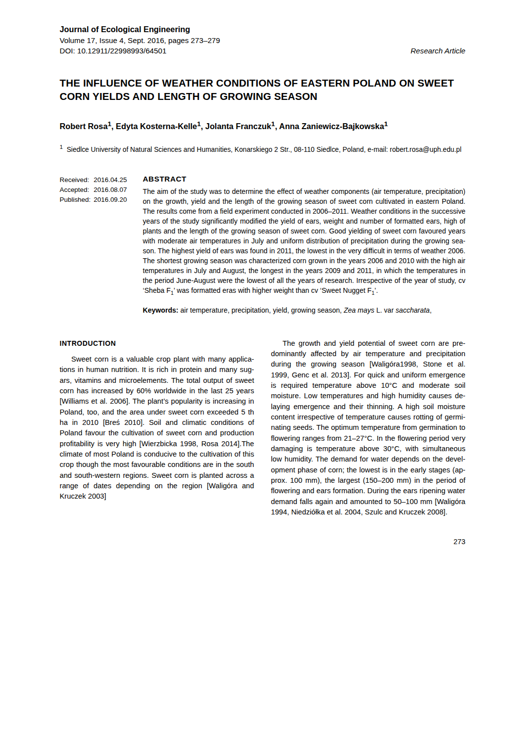Journal of Ecological Engineering
Volume 17, Issue 4, Sept. 2016, pages 273–279
DOI: 10.12911/22998993/64501 Research Article
The Influence of Weather Conditions of Eastern Poland on Sweet Corn Yields and Length of Growing Season
Robert Rosa1, Edyta Kosterna-Kelle1, Jolanta Franczuk1, Anna Zaniewicz-Bajkowska1
1 Siedlce University of Natural Sciences and Humanities, Konarskiego 2 Str., 08-110 Siedlce, Poland, e-mail: robert.rosa@uph.edu.pl
| Received: | 2016.04.25 |
| Accepted: | 2016.08.07 |
| Published: | 2016.09.20 |
ABSTRACT
The aim of the study was to determine the effect of weather components (air temperature, precipitation) on the growth, yield and the length of the growing season of sweet corn cultivated in eastern Poland. The results come from a field experiment conducted in 2006–2011. Weather conditions in the successive years of the study significantly modified the yield of ears, weight and number of formatted ears, high of plants and the length of the growing season of sweet corn. Good yielding of sweet corn favoured years with moderate air temperatures in July and uniform distribution of precipitation during the growing season. The highest yield of ears was found in 2011, the lowest in the very difficult in terms of weather 2006. The shortest growing season was characterized corn grown in the years 2006 and 2010 with the high air temperatures in July and August, the longest in the years 2009 and 2011, in which the temperatures in the period June-August were the lowest of all the years of research. Irrespective of the year of study, cv ‘Sheba F1’ was formatted eras with higher weight than cv ‘Sweet Nugget F1’.
Keywords: air temperature, precipitation, yield, growing season, Zea mays L. var saccharata,
INTRODUCTION
Sweet corn is a valuable crop plant with many applications in human nutrition. It is rich in protein and many sugars, vitamins and microelements. The total output of sweet corn has increased by 60% worldwide in the last 25 years [Williams et al. 2006]. The plant’s popularity is increasing in Poland, too, and the area under sweet corn exceeded 5 th ha in 2010 [Breś 2010]. Soil and climatic conditions of Poland favour the cultivation of sweet corn and production profitability is very high [Wierzbicka 1998, Rosa 2014].The climate of most Poland is conducive to the cultivation of this crop though the most favourable conditions are in the south and south-western regions. Sweet corn is planted across a range of dates depending on the region [Waligóra and Kruczek 2003]
The growth and yield potential of sweet corn are predominantly affected by air temperature and precipitation during the growing season [Waligóra1998, Stone et al. 1999, Genc et al. 2013]. For quick and uniform emergence is required temperature above 10°C and moderate soil moisture. Low temperatures and high humidity causes delaying emergence and their thinning. A high soil moisture content irrespective of temperature causes rotting of germinating seeds. The optimum temperature from germination to flowering ranges from 21–27°C. In the flowering period very damaging is temperature above 30°C, with simultaneous low humidity. The demand for water depends on the development phase of corn; the lowest is in the early stages (approx. 100 mm), the largest (150–200 mm) in the period of flowering and ears formation. During the ears ripening water demand falls again and amounted to 50–100 mm [Waligóra 1994, Niedziółka et al. 2004, Szulc and Kruczek 2008].
273